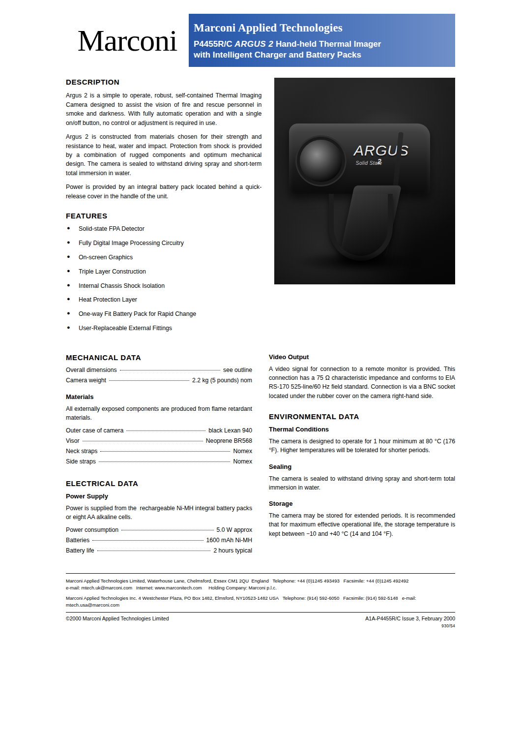Marconi
Marconi Applied Technologies
P4455R/C ARGUS 2 Hand-held Thermal Imager
with Intelligent Charger and Battery Packs
DESCRIPTION
Argus 2 is a simple to operate, robust, self-contained Thermal Imaging Camera designed to assist the vision of fire and rescue personnel in smoke and darkness. With fully automatic operation and with a single on/off button, no control or adjustment is required in use.
Argus 2 is constructed from materials chosen for their strength and resistance to heat, water and impact. Protection from shock is provided by a combination of rugged components and optimum mechanical design. The camera is sealed to withstand driving spray and short-term total immersion in water.
Power is provided by an integral battery pack located behind a quick-release cover in the handle of the unit.
FEATURES
Solid-state FPA Detector
Fully Digital Image Processing Circuitry
On-screen Graphics
Triple Layer Construction
Internal Chassis Shock Isolation
Heat Protection Layer
One-way Fit Battery Pack for Rapid Change
User-Replaceable External Fittings
ARGUS
2
Solid State
MECHANICAL DATA
Overall dimensions
see outline
Camera weight
2.2 kg (5 pounds) nom
Materials
All externally exposed components are produced from flame retardant materials.
Outer case of camera
black Lexan 940
Visor
Neoprene BR568
Neck straps
Nomex
Side straps
Nomex
ELECTRICAL DATA
Power Supply
Power is supplied from the rechargeable Ni-MH integral battery packs or eight AA alkaline cells.
Power consumption
5.0 W approx
Batteries
1600 mAh Ni-MH
Battery life
2 hours typical
Video Output
A video signal for connection to a remote monitor is provided. This connection has a 75 Ω characteristic impedance and conforms to EIA RS-170 525-line/60 Hz field standard. Connection is via a BNC socket located under the rubber cover on the camera right-hand side.
ENVIRONMENTAL DATA
Thermal Conditions
The camera is designed to operate for 1 hour minimum at 80 °C (176 °F). Higher temperatures will be tolerated for shorter periods.
Sealing
The camera is sealed to withstand driving spray and short-term total immersion in water.
Storage
The camera may be stored for extended periods. It is recommended that for maximum effective operational life, the storage temperature is kept between −10 and +40 °C (14 and 104 °F).
Marconi Applied Technologies Limited, Waterhouse Lane, Chelmsford, Essex CM1 2QU England Telephone: +44 (0)1245 493493 Facsimile: +44 (0)1245 492492
e-mail: mtech.uk@marconi.com Internet: www.marconitech.com Holding Company: Marconi p.l.c.
Marconi Applied Technologies Inc. 4 Westchester Plaza, PO Box 1482, Elmsford, NY10523-1482 USA Telephone: (914) 592-6050 Facsimile: (914) 592-5148 e-mail: mtech.usa@marconi.com
©2000 Marconi Applied Technologies Limited
A1A-P4455R/C Issue 3, February 2000
930/54